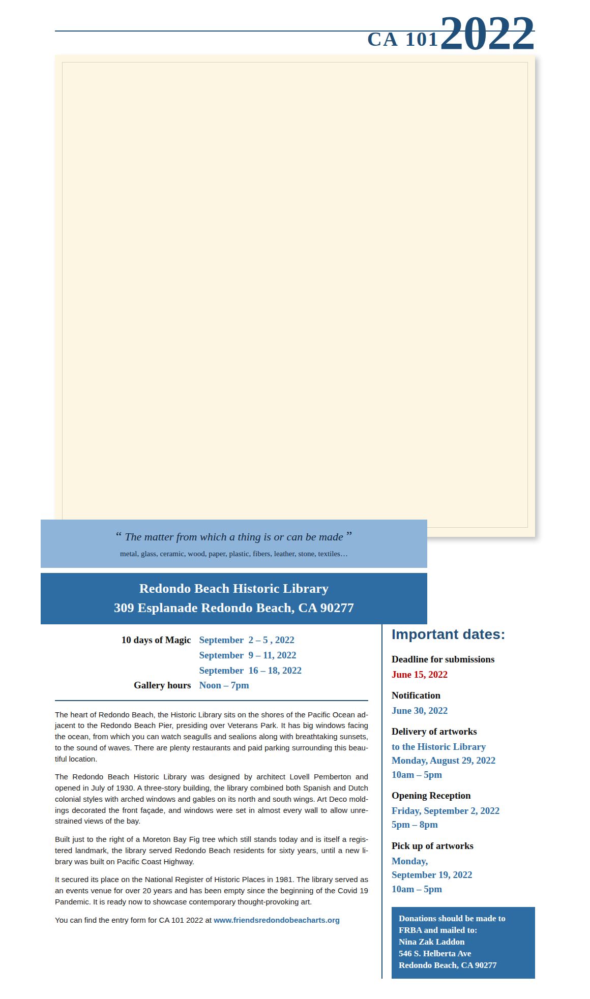CA 1012022
“The matter from which a thing is or can be made”
metal, glass, ceramic, wood, paper, plastic, fibers, leather, stone, textiles…
Redondo Beach Historic Library 309 Esplanade Redondo Beach, CA 90277
| 10 days of Magic | September 2 – 5 , 2022 |
| | September 9 – 11, 2022 |
| | September 16 – 18, 2022 |
| Gallery hours | Noon – 7pm |
The heart of Redondo Beach, the Historic Library sits on the shores of the Pacific Ocean adjacent to the Redondo Beach Pier, presiding over Veterans Park. It has big windows facing the ocean, from which you can watch seagulls and sealions along with breathtaking sunsets, to the sound of waves. There are plenty restaurants and paid parking surrounding this beautiful location.
The Redondo Beach Historic Library was designed by architect Lovell Pemberton and opened in July of 1930. A three-story building, the library combined both Spanish and Dutch colonial styles with arched windows and gables on its north and south wings. Art Deco moldings decorated the front façade, and windows were set in almost every wall to allow unrestrained views of the bay.
Built just to the right of a Moreton Bay Fig tree which still stands today and is itself a registered landmark, the library served Redondo Beach residents for sixty years, until a new library was built on Pacific Coast Highway.
It secured its place on the National Register of Historic Places in 1981. The library served as an events venue for over 20 years and has been empty since the beginning of the Covid 19 Pandemic. It is ready now to showcase contemporary thought-provoking art.
You can find the entry form for CA 101 2022 at www.friendsredondobeacharts.org
Important dates:
Deadline for submissions
June 15, 2022
Notification
June 30, 2022
Delivery of artworks
to the Historic Library Monday, August 29, 2022 10am – 5pm
Opening Reception
Friday, September 2, 2022 5pm – 8pm
Pick up of artworks
Monday, September 19, 2022 10am – 5pm
Donations should be made to FRBA and mailed to:
Nina Zak Laddon
546 S. Helberta Ave
Redondo Beach, CA 90277